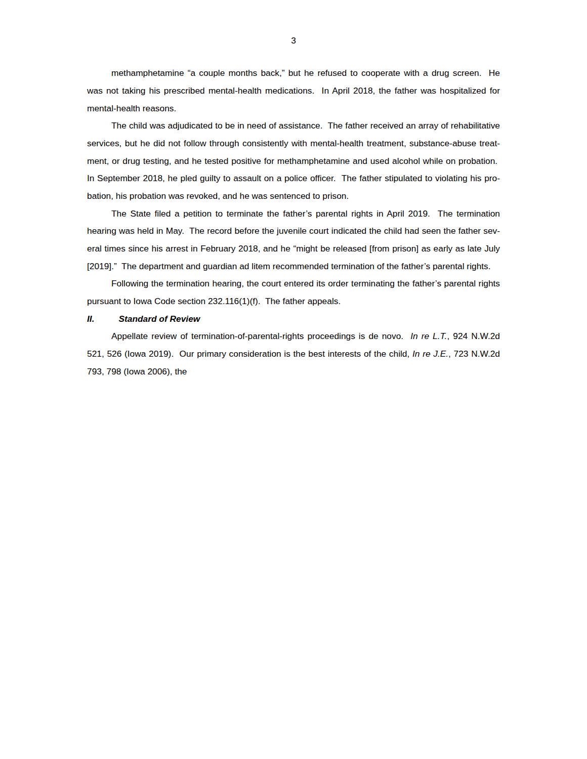3
methamphetamine “a couple months back,” but he refused to cooperate with a drug screen. He was not taking his prescribed mental-health medications. In April 2018, the father was hospitalized for mental-health reasons.
The child was adjudicated to be in need of assistance. The father received an array of rehabilitative services, but he did not follow through consistently with mental-health treatment, substance-abuse treatment, or drug testing, and he tested positive for methamphetamine and used alcohol while on probation. In September 2018, he pled guilty to assault on a police officer. The father stipulated to violating his probation, his probation was revoked, and he was sentenced to prison.
The State filed a petition to terminate the father’s parental rights in April 2019. The termination hearing was held in May. The record before the juvenile court indicated the child had seen the father several times since his arrest in February 2018, and he “might be released [from prison] as early as late July [2019].” The department and guardian ad litem recommended termination of the father’s parental rights.
Following the termination hearing, the court entered its order terminating the father’s parental rights pursuant to Iowa Code section 232.116(1)(f). The father appeals.
II. Standard of Review
Appellate review of termination-of-parental-rights proceedings is de novo. In re L.T., 924 N.W.2d 521, 526 (Iowa 2019). Our primary consideration is the best interests of the child, In re J.E., 723 N.W.2d 793, 798 (Iowa 2006), the